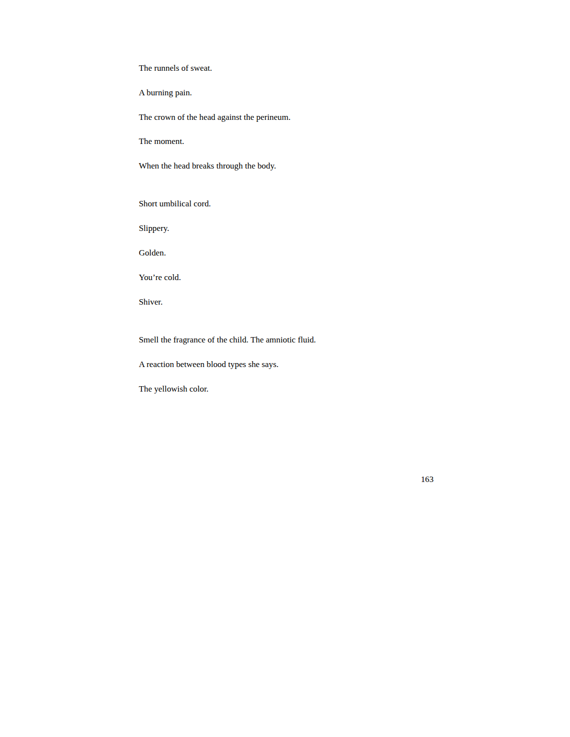The runnels of sweat.
A burning pain.
The crown of the head against the perineum.
The moment.
When the head breaks through the body.
Short umbilical cord.
Slippery.
Golden.
You’re cold.
Shiver.
Smell the fragrance of the child. The amniotic fluid.
A reaction between blood types she says.
The yellowish color.
163